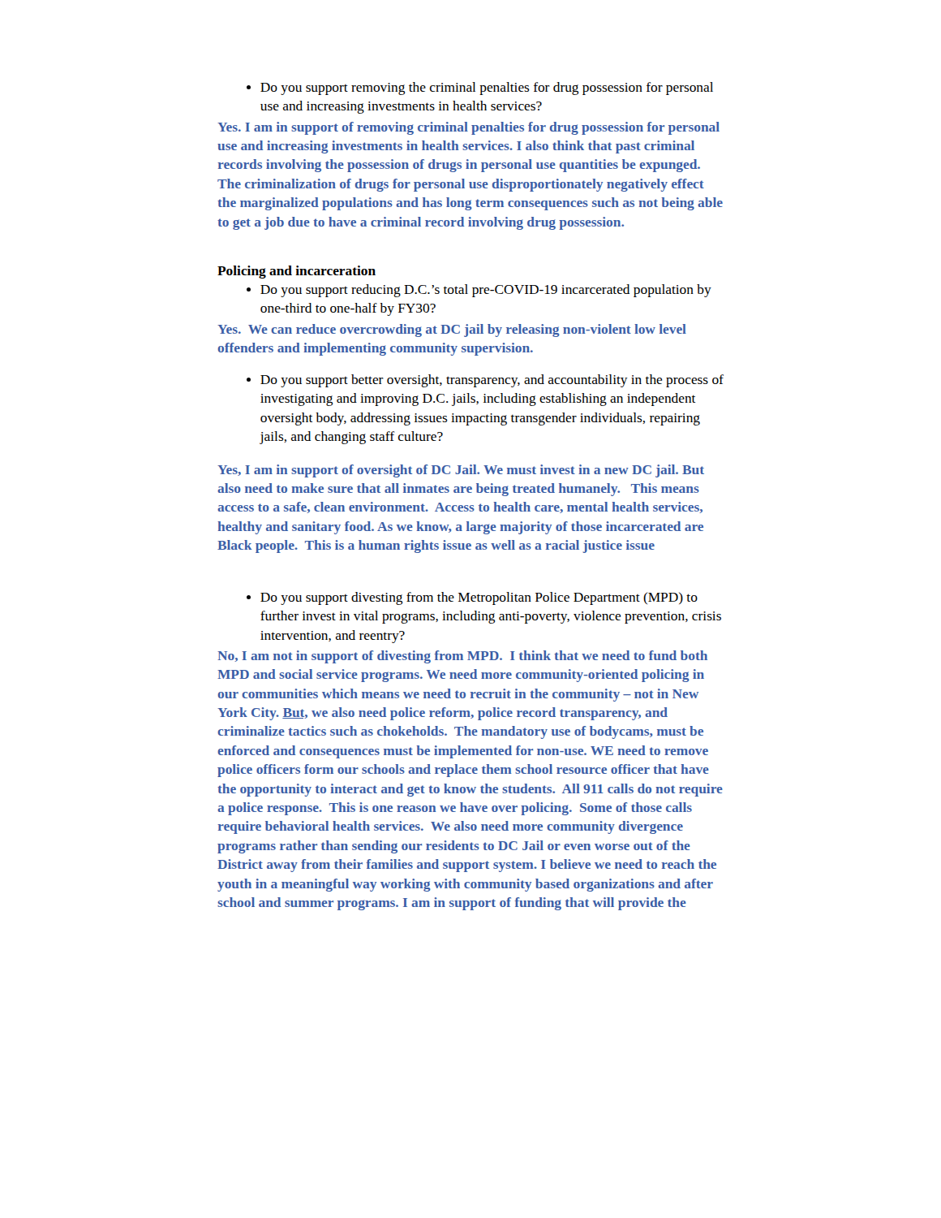Do you support removing the criminal penalties for drug possession for personal use and increasing investments in health services?
Yes. I am in support of removing criminal penalties for drug possession for personal use and increasing investments in health services. I also think that past criminal records involving the possession of drugs in personal use quantities be expunged. The criminalization of drugs for personal use disproportionately negatively effect the marginalized populations and has long term consequences such as not being able to get a job due to have a criminal record involving drug possession.
Policing and incarceration
Do you support reducing D.C.’s total pre-COVID-19 incarcerated population by one-third to one-half by FY30?
Yes. We can reduce overcrowding at DC jail by releasing non-violent low level offenders and implementing community supervision.
Do you support better oversight, transparency, and accountability in the process of investigating and improving D.C. jails, including establishing an independent oversight body, addressing issues impacting transgender individuals, repairing jails, and changing staff culture?
Yes, I am in support of oversight of DC Jail. We must invest in a new DC jail. But also need to make sure that all inmates are being treated humanely. This means access to a safe, clean environment. Access to health care, mental health services, healthy and sanitary food. As we know, a large majority of those incarcerated are Black people. This is a human rights issue as well as a racial justice issue
Do you support divesting from the Metropolitan Police Department (MPD) to further invest in vital programs, including anti-poverty, violence prevention, crisis intervention, and reentry?
No, I am not in support of divesting from MPD. I think that we need to fund both MPD and social service programs. We need more community-oriented policing in our communities which means we need to recruit in the community – not in New York City. But, we also need police reform, police record transparency, and criminalize tactics such as chokeholds. The mandatory use of bodycams, must be enforced and consequences must be implemented for non-use. WE need to remove police officers form our schools and replace them school resource officer that have the opportunity to interact and get to know the students. All 911 calls do not require a police response. This is one reason we have over policing. Some of those calls require behavioral health services. We also need more community divergence programs rather than sending our residents to DC Jail or even worse out of the District away from their families and support system. I believe we need to reach the youth in a meaningful way working with community based organizations and after school and summer programs. I am in support of funding that will provide the